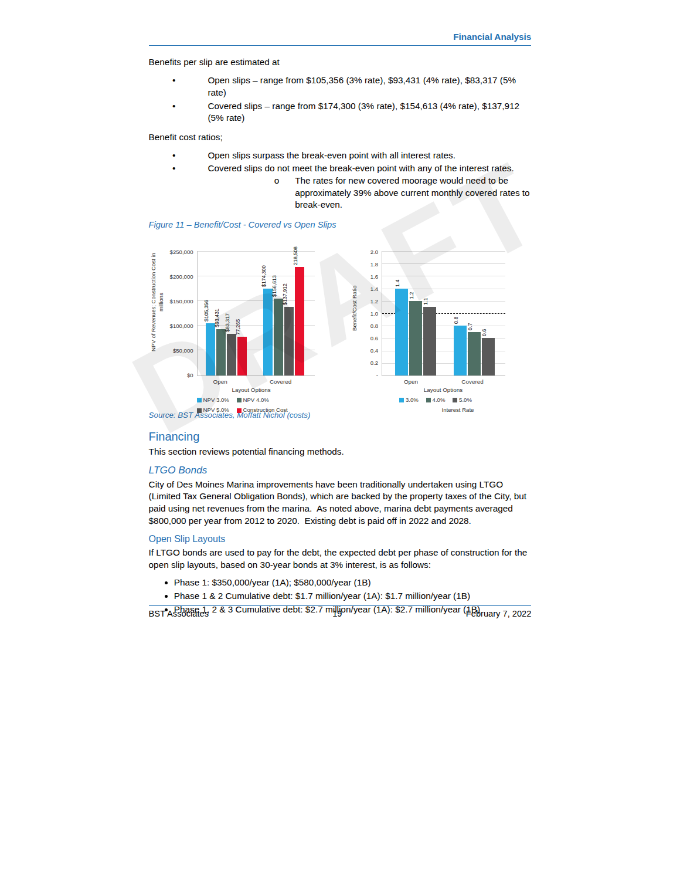DRAFT
Financial Analysis
Benefits per slip are estimated at
•Open slips – range from $105,356 (3% rate), $93,431 (4% rate), $83,317 (5% rate)
•Covered slips – range from $174,300 (3% rate), $154,613 (4% rate), $137,912 (5% rate)
Benefit cost ratios;
•Open slips surpass the break-even point with all interest rates.
•Covered slips do not meet the break-even point with any of the interest rates.
o The rates for new covered moorage would need to be approximately 39% above current monthly covered rates to break-even.
Figure 11 – Benefit/Cost - Covered vs Open Slips
NPV of Revenues; Construction Cost in millions
$250,000
$200,000
$150,000
$100,000
$50,000
$0
$105,356
$93,431
$83,317
77,265
$174,300
$156,613
$137,912
218,508
Open
Covered
Layout Options
NPV 3.0% NPV 4.0%
NPV 5.0% Construction Cost
Benefit/Cost Ratio
2.0
1.8
1.6
1.4
1.2
1.0
0.8
0.6
0.4
0.2
-
1.4
1.2
1.1
0.8
0.7
0.6
Open
Covered
Layout Options
3.0% 4.0% 5.0%
Interest Rate
Source: BST Associates, Moffatt Nichol (costs)
Financing
This section reviews potential financing methods.
LTGO Bonds
City of Des Moines Marina improvements have been traditionally undertaken using LTGO (Limited Tax General Obligation Bonds), which are backed by the property taxes of the City, but paid using net revenues from the marina. As noted above, marina debt payments averaged $800,000 per year from 2012 to 2020. Existing debt is paid off in 2022 and 2028.
Open Slip Layouts
If LTGO bonds are used to pay for the debt, the expected debt per phase of construction for the open slip layouts, based on 30-year bonds at 3% interest, is as follows:
Phase 1: $350,000/year (1A); $580,000/year (1B)
Phase 1 & 2 Cumulative debt: $1.7 million/year (1A): $1.7 million/year (1B)
Phase 1, 2 & 3 Cumulative debt: $2.7 million/year (1A): $2.7 million/year (1B)
BST Associates 19 February 7, 2022